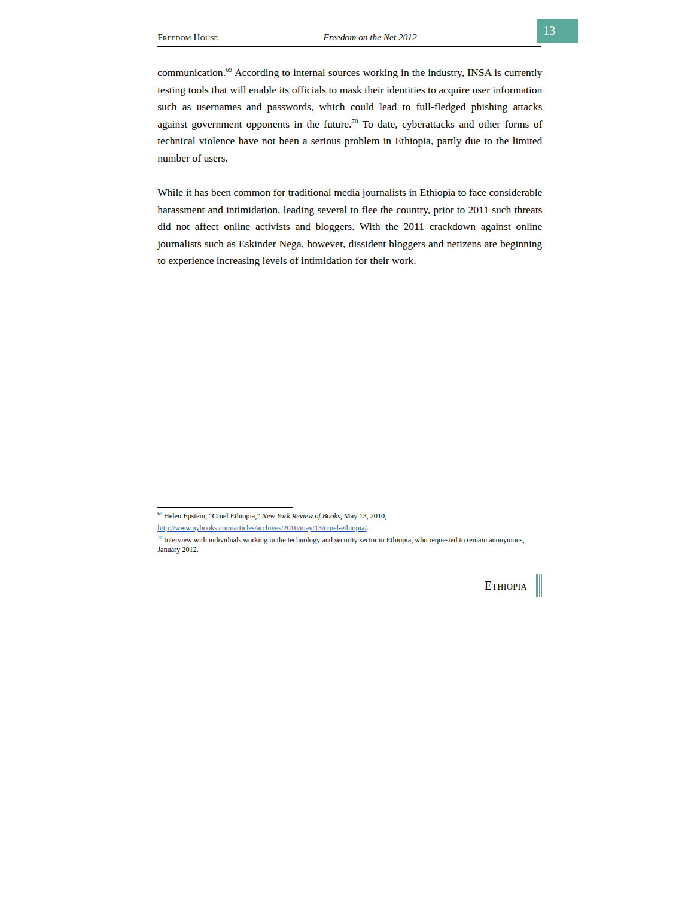Freedom House
Freedom on the Net 2012
13
communication.69 According to internal sources working in the industry, INSA is currently testing tools that will enable its officials to mask their identities to acquire user information such as usernames and passwords, which could lead to full-fledged phishing attacks against government opponents in the future.70 To date, cyberattacks and other forms of technical violence have not been a serious problem in Ethiopia, partly due to the limited number of users.
While it has been common for traditional media journalists in Ethiopia to face considerable harassment and intimidation, leading several to flee the country, prior to 2011 such threats did not affect online activists and bloggers. With the 2011 crackdown against online journalists such as Eskinder Nega, however, dissident bloggers and netizens are beginning to experience increasing levels of intimidation for their work.
69 Helen Epstein, “Cruel Ethiopia,” New York Review of Books, May 13, 2010,
http://www.nybooks.com/articles/archives/2010/may/13/cruel-ethiopia/.
70 Interview with individuals working in the technology and security sector in Ethiopia, who requested to remain anonymous, January 2012.
Ethiopia